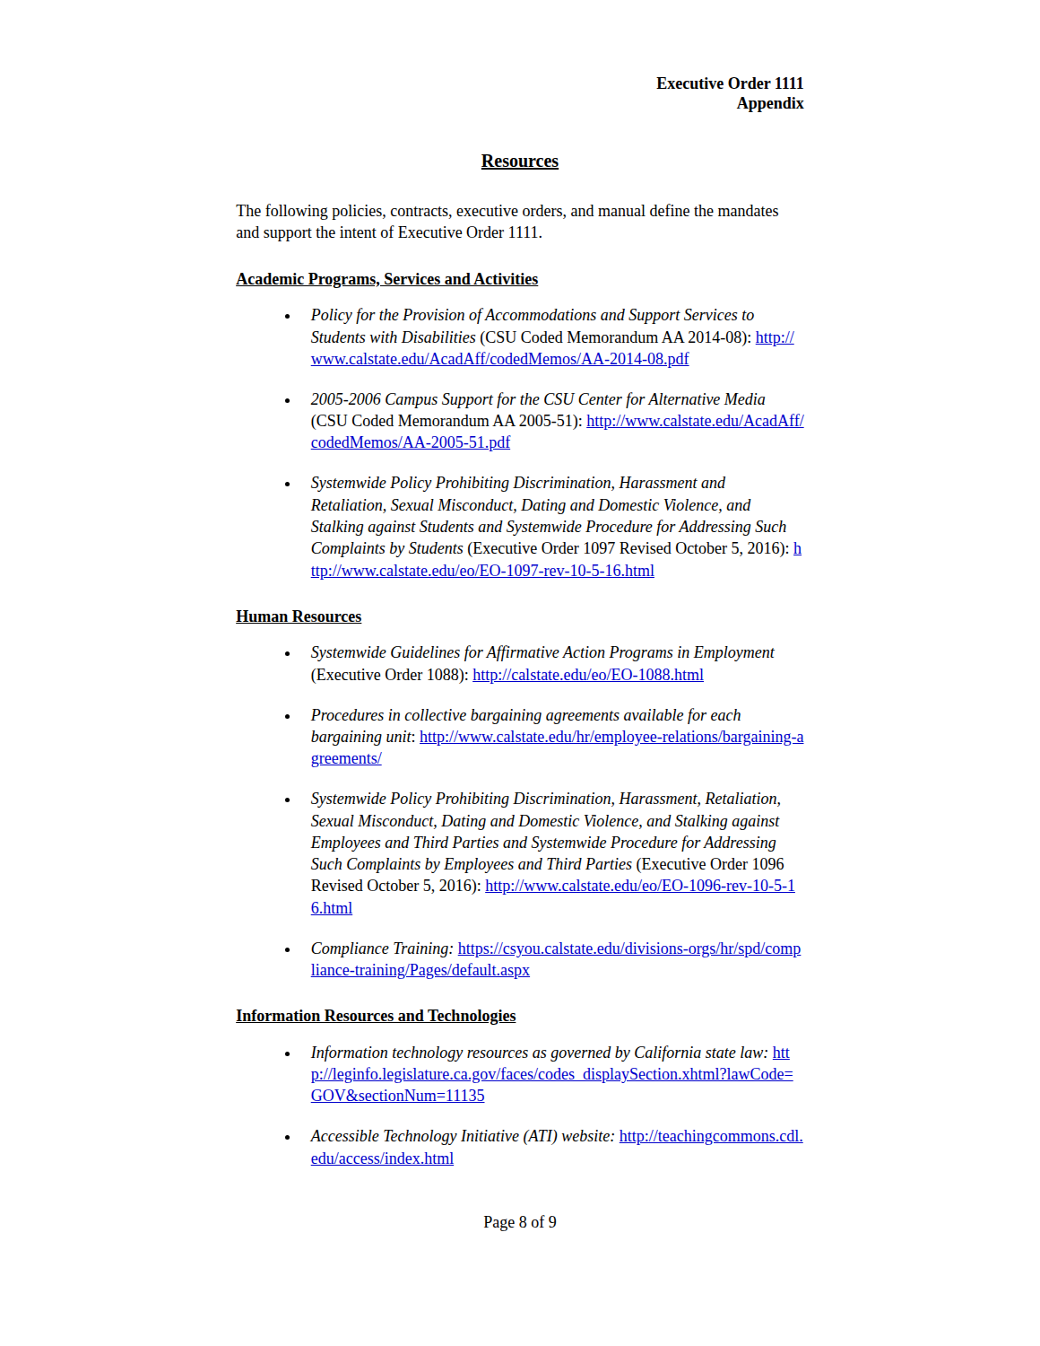Executive Order 1111
Appendix
Resources
The following policies, contracts, executive orders, and manual define the mandates and support the intent of Executive Order 1111.
Academic Programs, Services and Activities
Policy for the Provision of Accommodations and Support Services to Students with Disabilities (CSU Coded Memorandum AA 2014-08): http://www.calstate.edu/AcadAff/codedMemos/AA-2014-08.pdf
2005-2006 Campus Support for the CSU Center for Alternative Media (CSU Coded Memorandum AA 2005-51): http://www.calstate.edu/AcadAff/codedMemos/AA-2005-51.pdf
Systemwide Policy Prohibiting Discrimination, Harassment and Retaliation, Sexual Misconduct, Dating and Domestic Violence, and Stalking against Students and Systemwide Procedure for Addressing Such Complaints by Students (Executive Order 1097 Revised October 5, 2016): http://www.calstate.edu/eo/EO-1097-rev-10-5-16.html
Human Resources
Systemwide Guidelines for Affirmative Action Programs in Employment (Executive Order 1088): http://calstate.edu/eo/EO-1088.html
Procedures in collective bargaining agreements available for each bargaining unit: http://www.calstate.edu/hr/employee-relations/bargaining-agreements/
Systemwide Policy Prohibiting Discrimination, Harassment, Retaliation, Sexual Misconduct, Dating and Domestic Violence, and Stalking against Employees and Third Parties and Systemwide Procedure for Addressing Such Complaints by Employees and Third Parties (Executive Order 1096 Revised October 5, 2016): http://www.calstate.edu/eo/EO-1096-rev-10-5-16.html
Compliance Training: https://csyou.calstate.edu/divisions-orgs/hr/spd/compliance-training/Pages/default.aspx
Information Resources and Technologies
Information technology resources as governed by California state law: http://leginfo.legislature.ca.gov/faces/codes_displaySection.xhtml?lawCode=GOV&sectionNum=11135
Accessible Technology Initiative (ATI) website: http://teachingcommons.cdl.edu/access/index.html
Page 8 of 9